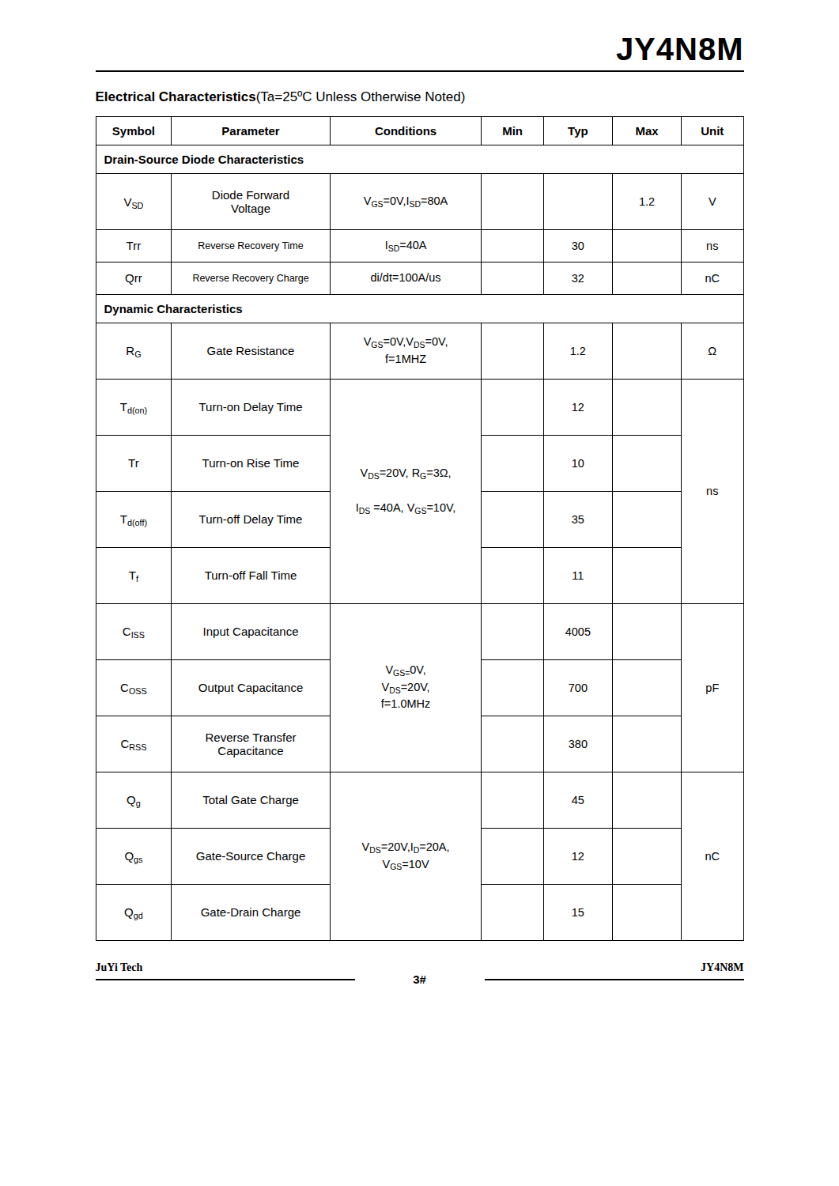JY4N8M
Electrical Characteristics(Ta=25ºC Unless Otherwise Noted)
| Symbol | Parameter | Conditions | Min | Typ | Max | Unit |
| --- | --- | --- | --- | --- | --- | --- |
| Drain-Source Diode Characteristics |
| V SD | Diode Forward Voltage | V GS =0V,I SD =80A | | | 1.2 | V |
| Trr | Reverse Recovery Time | I SD =40A | | 30 | | ns |
| Qrr | Reverse Recovery Charge | di/dt=100A/us | | 32 | | nC |
| Dynamic Characteristics |
| R G | Gate Resistance | V GS =0V,V DS =0V, f=1MHZ | | 1.2 | | Ω |
| T d(on) | Turn-on Delay Time | V DS =20V, R G =3Ω, I DS =40A, V GS =10V, | | 12 | | ns |
| Tr | Turn-on Rise Time | | 10 | |
| T d(off) | Turn-off Delay Time | | 35 | |
| T f | Turn-off Fall Time | | 11 | |
| C ISS | Input Capacitance | V GS= 0V, V DS =20V, f=1.0MHz | | 4005 | | pF |
| C OSS | Output Capacitance | | 700 | |
| C RSS | Reverse Transfer Capacitance | | 380 | |
| Q g | Total Gate Charge | V DS =20V,I D =20A, V GS =10V | | 45 | | nC |
| Q gs | Gate-Source Charge | | 12 | |
| Q gd | Gate-Drain Charge | | 15 | |
JuYi Tech
3#
JY4N8M